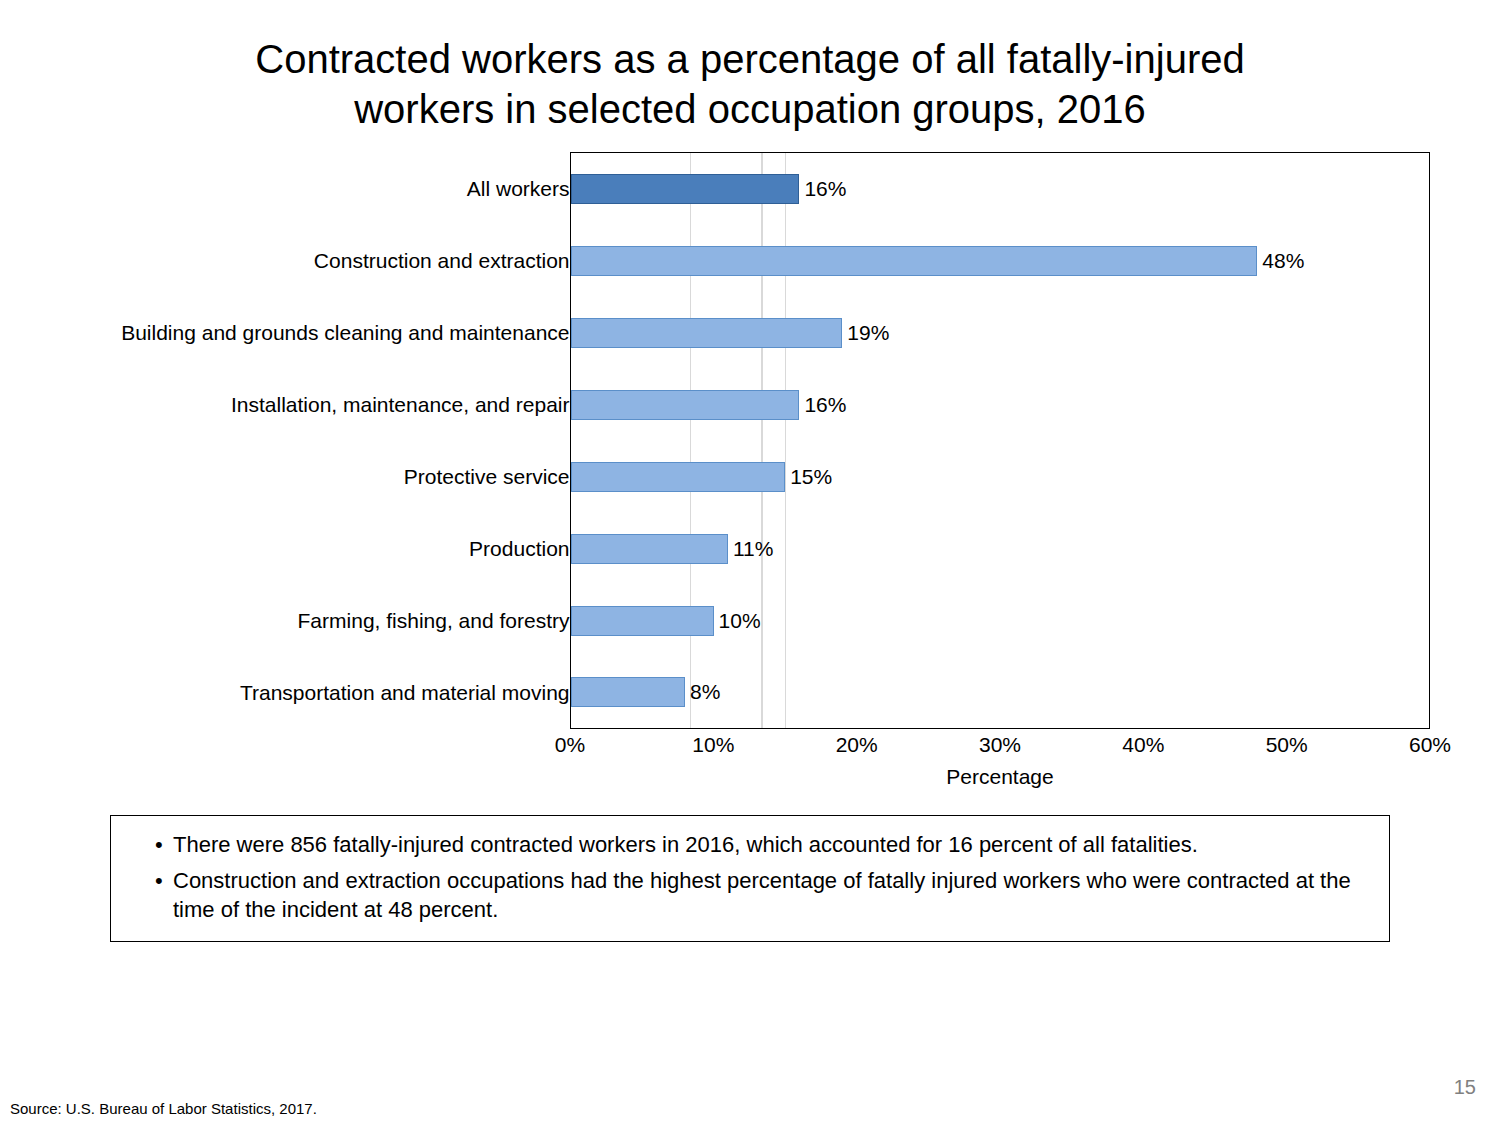Contracted workers as a percentage of all fatally-injured
workers in selected occupation groups, 2016
| All workers | 16% |
| Construction and extraction | 48% |
| Building and grounds cleaning and maintenance | 19% |
| Installation, maintenance, and repair | 16% |
| Protective service | 15% |
| Production | 11% |
| Farming, fishing, and forestry | 10% |
| Transportation and material moving | 8% |
0% 10% 20% 30% 40% 50% 60%
Percentage
There were 856 fatally-injured contracted workers in 2016, which accounted for 16 percent of all fatalities.
Construction and extraction occupations had the highest percentage of fatally injured workers who were contracted at the time of the incident at 48 percent.
Source: U.S. Bureau of Labor Statistics, 2017.
15